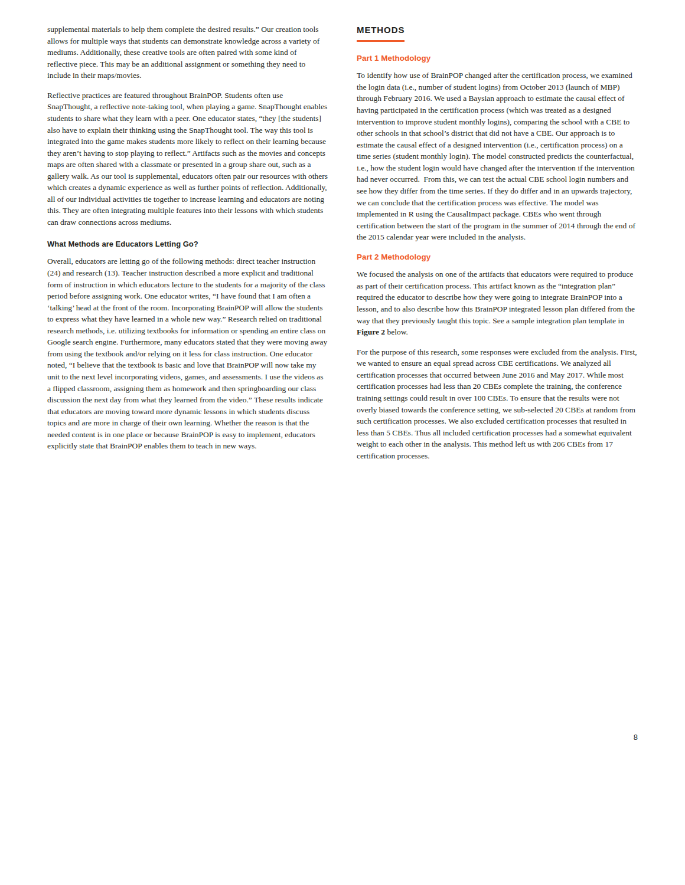supplemental materials to help them complete the desired results.” Our creation tools allows for multiple ways that students can demonstrate knowledge across a variety of mediums. Additionally, these creative tools are often paired with some kind of reflective piece. This may be an additional assignment or something they need to include in their maps/movies.
Reflective practices are featured throughout BrainPOP. Students often use SnapThought, a reflective note-taking tool, when playing a game. SnapThought enables students to share what they learn with a peer. One educator states, “they [the students] also have to explain their thinking using the SnapThought tool. The way this tool is integrated into the game makes students more likely to reflect on their learning because they aren’t having to stop playing to reflect.” Artifacts such as the movies and concepts maps are often shared with a classmate or presented in a group share out, such as a gallery walk. As our tool is supplemental, educators often pair our resources with others which creates a dynamic experience as well as further points of reflection. Additionally, all of our individual activities tie together to increase learning and educators are noting this. They are often integrating multiple features into their lessons with which students can draw connections across mediums.
What Methods are Educators Letting Go?
Overall, educators are letting go of the following methods: direct teacher instruction (24) and research (13). Teacher instruction described a more explicit and traditional form of instruction in which educators lecture to the students for a majority of the class period before assigning work. One educator writes, “I have found that I am often a ‘talking’ head at the front of the room. Incorporating BrainPOP will allow the students to express what they have learned in a whole new way.” Research relied on traditional research methods, i.e. utilizing textbooks for information or spending an entire class on Google search engine. Furthermore, many educators stated that they were moving away from using the textbook and/or relying on it less for class instruction. One educator noted, “I believe that the textbook is basic and love that BrainPOP will now take my unit to the next level incorporating videos, games, and assessments. I use the videos as a flipped classroom, assigning them as homework and then springboarding our class discussion the next day from what they learned from the video.” These results indicate that educators are moving toward more dynamic lessons in which students discuss topics and are more in charge of their own learning. Whether the reason is that the needed content is in one place or because BrainPOP is easy to implement, educators explicitly state that BrainPOP enables them to teach in new ways.
METHODS
Part 1 Methodology
To identify how use of BrainPOP changed after the certification process, we examined the login data (i.e., number of student logins) from October 2013 (launch of MBP) through February 2016. We used a Baysian approach to estimate the causal effect of having participated in the certification process (which was treated as a designed intervention to improve student monthly logins), comparing the school with a CBE to other schools in that school’s district that did not have a CBE. Our approach is to estimate the causal effect of a designed intervention (i.e., certification process) on a time series (student monthly login). The model constructed predicts the counterfactual, i.e., how the student login would have changed after the intervention if the intervention had never occurred. From this, we can test the actual CBE school login numbers and see how they differ from the time series. If they do differ and in an upwards trajectory, we can conclude that the certification process was effective. The model was implemented in R using the CausalImpact package. CBEs who went through certification between the start of the program in the summer of 2014 through the end of the 2015 calendar year were included in the analysis.
Part 2 Methodology
We focused the analysis on one of the artifacts that educators were required to produce as part of their certification process. This artifact known as the “integration plan” required the educator to describe how they were going to integrate BrainPOP into a lesson, and to also describe how this BrainPOP integrated lesson plan differed from the way that they previously taught this topic. See a sample integration plan template in Figure 2 below.
For the purpose of this research, some responses were excluded from the analysis. First, we wanted to ensure an equal spread across CBE certifications. We analyzed all certification processes that occurred between June 2016 and May 2017. While most certification processes had less than 20 CBEs complete the training, the conference training settings could result in over 100 CBEs. To ensure that the results were not overly biased towards the conference setting, we sub-selected 20 CBEs at random from such certification processes. We also excluded certification processes that resulted in less than 5 CBEs. Thus all included certification processes had a somewhat equivalent weight to each other in the analysis. This method left us with 206 CBEs from 17 certification processes.
8